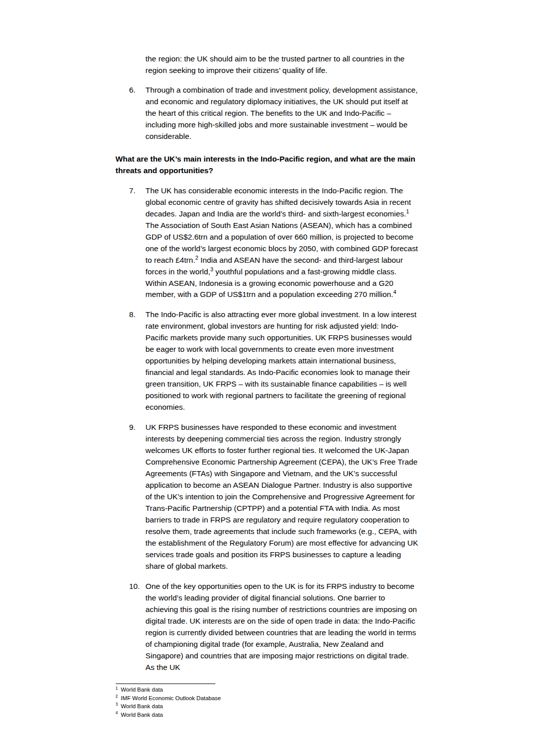the region: the UK should aim to be the trusted partner to all countries in the region seeking to improve their citizens’ quality of life.
Through a combination of trade and investment policy, development assistance, and economic and regulatory diplomacy initiatives, the UK should put itself at the heart of this critical region. The benefits to the UK and Indo-Pacific – including more high-skilled jobs and more sustainable investment – would be considerable.
What are the UK’s main interests in the Indo-Pacific region, and what are the main threats and opportunities?
The UK has considerable economic interests in the Indo-Pacific region. The global economic centre of gravity has shifted decisively towards Asia in recent decades. Japan and India are the world’s third- and sixth-largest economies.1 The Association of South East Asian Nations (ASEAN), which has a combined GDP of US$2.6trn and a population of over 660 million, is projected to become one of the world’s largest economic blocs by 2050, with combined GDP forecast to reach £4trn.2 India and ASEAN have the second- and third-largest labour forces in the world,3 youthful populations and a fast-growing middle class. Within ASEAN, Indonesia is a growing economic powerhouse and a G20 member, with a GDP of US$1trn and a population exceeding 270 million.4
The Indo-Pacific is also attracting ever more global investment. In a low interest rate environment, global investors are hunting for risk adjusted yield: Indo-Pacific markets provide many such opportunities. UK FRPS businesses would be eager to work with local governments to create even more investment opportunities by helping developing markets attain international business, financial and legal standards. As Indo-Pacific economies look to manage their green transition, UK FRPS – with its sustainable finance capabilities – is well positioned to work with regional partners to facilitate the greening of regional economies.
UK FRPS businesses have responded to these economic and investment interests by deepening commercial ties across the region. Industry strongly welcomes UK efforts to foster further regional ties. It welcomed the UK-Japan Comprehensive Economic Partnership Agreement (CEPA), the UK’s Free Trade Agreements (FTAs) with Singapore and Vietnam, and the UK’s successful application to become an ASEAN Dialogue Partner. Industry is also supportive of the UK’s intention to join the Comprehensive and Progressive Agreement for Trans-Pacific Partnership (CPTPP) and a potential FTA with India. As most barriers to trade in FRPS are regulatory and require regulatory cooperation to resolve them, trade agreements that include such frameworks (e.g., CEPA, with the establishment of the Regulatory Forum) are most effective for advancing UK services trade goals and position its FRPS businesses to capture a leading share of global markets.
One of the key opportunities open to the UK is for its FRPS industry to become the world’s leading provider of digital financial solutions. One barrier to achieving this goal is the rising number of restrictions countries are imposing on digital trade. UK interests are on the side of open trade in data: the Indo-Pacific region is currently divided between countries that are leading the world in terms of championing digital trade (for example, Australia, New Zealand and Singapore) and countries that are imposing major restrictions on digital trade. As the UK
1 World Bank data
2 IMF World Economic Outlook Database
3 World Bank data
4 World Bank data